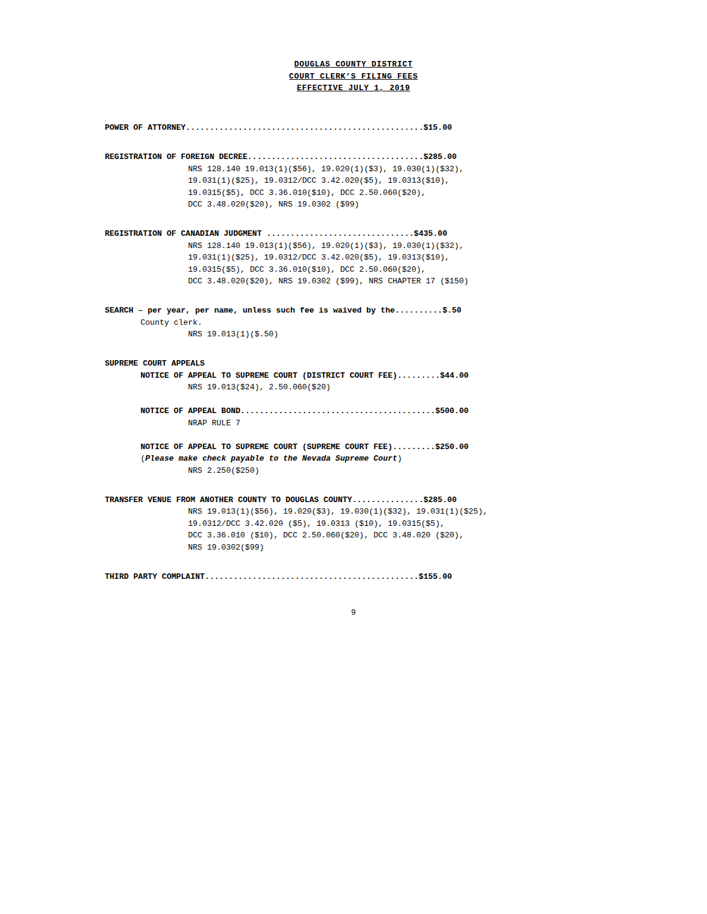DOUGLAS COUNTY DISTRICT
COURT CLERK’S FILING FEES
EFFECTIVE JULY 1, 2019
POWER OF ATTORNEY..................................................$15.00
REGISTRATION OF FOREIGN DECREE.....................................$285.00
NRS 128.140 19.013(1)($56), 19.020(1)($3), 19.030(1)($32), 19.031(1)($25), 19.0312/DCC 3.42.020($5), 19.0313($10), 19.0315($5), DCC 3.36.010($10), DCC 2.50.060($20), DCC 3.48.020($20), NRS 19.0302 ($99)
REGISTRATION OF CANADIAN JUDGMENT ...............................$435.00
NRS 128.140 19.013(1)($56), 19.020(1)($3), 19.030(1)($32), 19.031(1)($25), 19.0312/DCC 3.42.020($5), 19.0313($10), 19.0315($5), DCC 3.36.010($10), DCC 2.50.060($20), DCC 3.48.020($20), NRS 19.0302 ($99), NRS CHAPTER 17 ($150)
SEARCH – per year, per name, unless such fee is waived by the..........$.50
County clerk.
NRS 19.013(1)($.50)
SUPREME COURT APPEALS
NOTICE OF APPEAL TO SUPREME COURT (DISTRICT COURT FEE).........$44.00
NRS 19.013($24), 2.50.060($20)
NOTICE OF APPEAL BOND.........................................$500.00
NRAP RULE 7
NOTICE OF APPEAL TO SUPREME COURT (SUPREME COURT FEE).........$250.00
(Please make check payable to the Nevada Supreme Court)
NRS 2.250($250)
TRANSFER VENUE FROM ANOTHER COUNTY TO DOUGLAS COUNTY...............$285.00
NRS 19.013(1)($56), 19.020($3), 19.030(1)($32), 19.031(1)($25), 19.0312/DCC 3.42.020 ($5), 19.0313 ($10), 19.0315($5), DCC 3.36.010 ($10), DCC 2.50.060($20), DCC 3.48.020 ($20), NRS 19.0302($99)
THIRD PARTY COMPLAINT.............................................$155.00
9